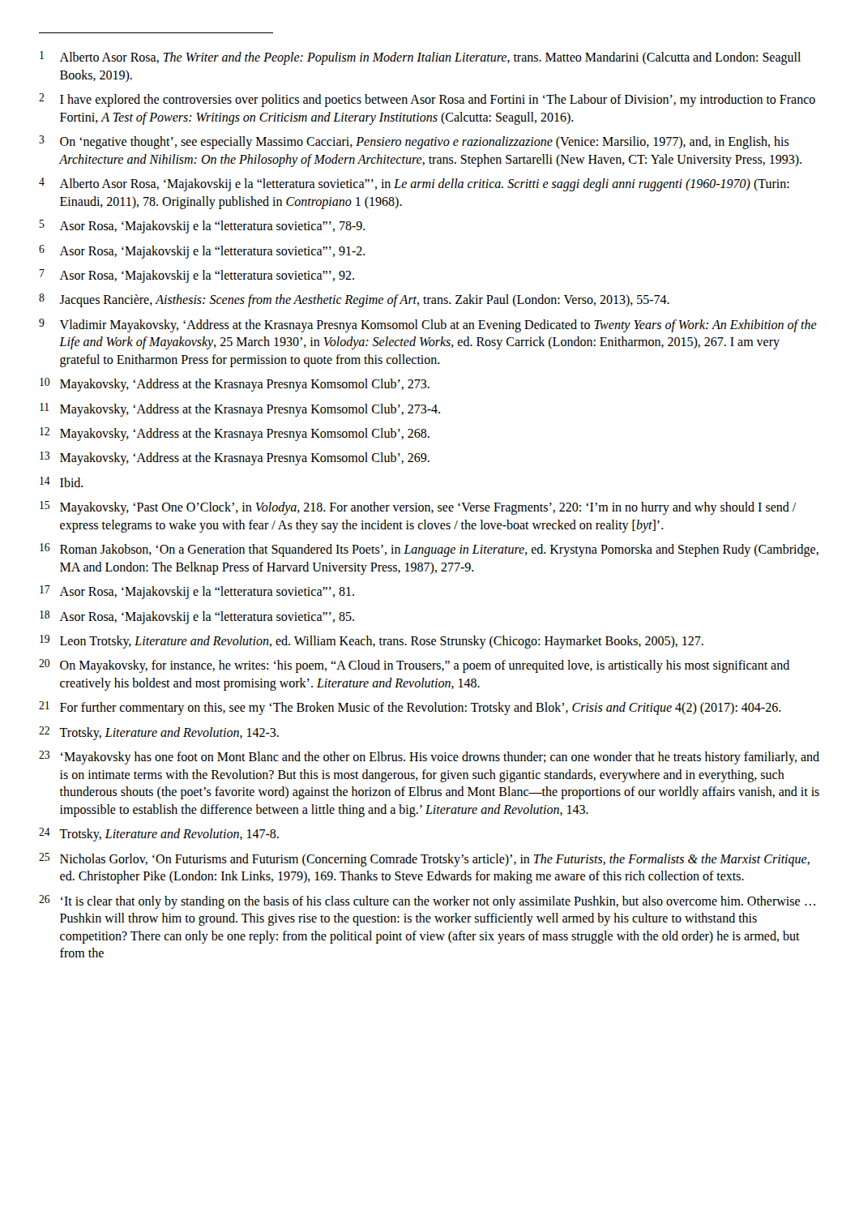1 Alberto Asor Rosa, The Writer and the People: Populism in Modern Italian Literature, trans. Matteo Mandarini (Calcutta and London: Seagull Books, 2019).
2 I have explored the controversies over politics and poetics between Asor Rosa and Fortini in ‘The Labour of Division’, my introduction to Franco Fortini, A Test of Powers: Writings on Criticism and Literary Institutions (Calcutta: Seagull, 2016).
3 On ‘negative thought’, see especially Massimo Cacciari, Pensiero negativo e razionalizzazione (Venice: Marsilio, 1977), and, in English, his Architecture and Nihilism: On the Philosophy of Modern Architecture, trans. Stephen Sartarelli (New Haven, CT: Yale University Press, 1993).
4 Alberto Asor Rosa, ‘Majakovskij e la “letteratura sovietica”’, in Le armi della critica. Scritti e saggi degli anni ruggenti (1960-1970) (Turin: Einaudi, 2011), 78. Originally published in Contropiano 1 (1968).
5 Asor Rosa, ‘Majakovskij e la “letteratura sovietica”’, 78-9.
6 Asor Rosa, ‘Majakovskij e la “letteratura sovietica”’, 91-2.
7 Asor Rosa, ‘Majakovskij e la “letteratura sovietica”’, 92.
8 Jacques Rancière, Aisthesis: Scenes from the Aesthetic Regime of Art, trans. Zakir Paul (London: Verso, 2013), 55-74.
9 Vladimir Mayakovsky, ‘Address at the Krasnaya Presnya Komsomol Club at an Evening Dedicated to Twenty Years of Work: An Exhibition of the Life and Work of Mayakovsky, 25 March 1930’, in Volodya: Selected Works, ed. Rosy Carrick (London: Enitharmon, 2015), 267. I am very grateful to Enitharmon Press for permission to quote from this collection.
10 Mayakovsky, ‘Address at the Krasnaya Presnya Komsomol Club’, 273.
11 Mayakovsky, ‘Address at the Krasnaya Presnya Komsomol Club’, 273-4.
12 Mayakovsky, ‘Address at the Krasnaya Presnya Komsomol Club’, 268.
13 Mayakovsky, ‘Address at the Krasnaya Presnya Komsomol Club’, 269.
14 Ibid.
15 Mayakovsky, ‘Past One O’Clock’, in Volodya, 218. For another version, see ‘Verse Fragments’, 220: ‘I’m in no hurry and why should I send / express telegrams to wake you with fear / As they say the incident is cloves / the love-boat wrecked on reality [byt]’.
16 Roman Jakobson, ‘On a Generation that Squandered Its Poets’, in Language in Literature, ed. Krystyna Pomorska and Stephen Rudy (Cambridge, MA and London: The Belknap Press of Harvard University Press, 1987), 277-9.
17 Asor Rosa, ‘Majakovskij e la “letteratura sovietica”’, 81.
18 Asor Rosa, ‘Majakovskij e la “letteratura sovietica”’, 85.
19 Leon Trotsky, Literature and Revolution, ed. William Keach, trans. Rose Strunsky (Chicogo: Haymarket Books, 2005), 127.
20 On Mayakovsky, for instance, he writes: ‘his poem, “A Cloud in Trousers,” a poem of unrequited love, is artistically his most significant and creatively his boldest and most promising work’. Literature and Revolution, 148.
21 For further commentary on this, see my ‘The Broken Music of the Revolution: Trotsky and Blok’, Crisis and Critique 4(2) (2017): 404-26.
22 Trotsky, Literature and Revolution, 142-3.
23‘Mayakovsky has one foot on Mont Blanc and the other on Elbrus. His voice drowns thunder; can one wonder that he treats history familiarly, and is on intimate terms with the Revolution? But this is most dangerous, for given such gigantic standards, everywhere and in everything, such thunderous shouts (the poet’s favorite word) against the horizon of Elbrus and Mont Blanc—the proportions of our worldly affairs vanish, and it is impossible to establish the difference between a little thing and a big.’ Literature and Revolution, 143.
24 Trotsky, Literature and Revolution, 147-8.
25 Nicholas Gorlov, ‘On Futurisms and Futurism (Concerning Comrade Trotsky’s article)’, in The Futurists, the Formalists & the Marxist Critique, ed. Christopher Pike (London: Ink Links, 1979), 169. Thanks to Steve Edwards for making me aware of this rich collection of texts.
26‘It is clear that only by standing on the basis of his class culture can the worker not only assimilate Pushkin, but also overcome him. Otherwise … Pushkin will throw him to ground. This gives rise to the question: is the worker sufficiently well armed by his culture to withstand this competition? There can only be one reply: from the political point of view (after six years of mass struggle with the old order) he is armed, but from the